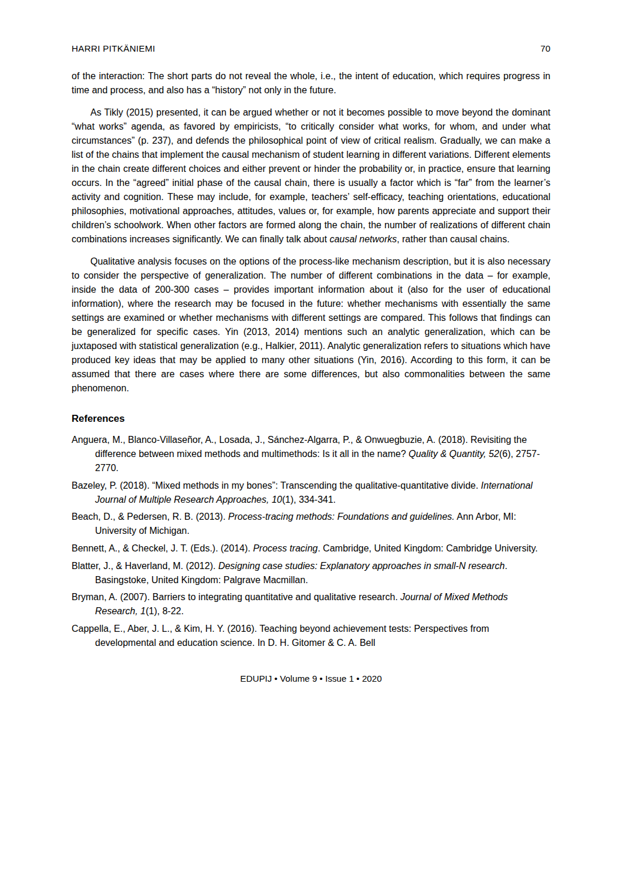HARRI PITKÄNIEMI 70
of the interaction: The short parts do not reveal the whole, i.e., the intent of education, which requires progress in time and process, and also has a “history” not only in the future.
As Tikly (2015) presented, it can be argued whether or not it becomes possible to move beyond the dominant “what works” agenda, as favored by empiricists, “to critically consider what works, for whom, and under what circumstances” (p. 237), and defends the philosophical point of view of critical realism. Gradually, we can make a list of the chains that implement the causal mechanism of student learning in different variations. Different elements in the chain create different choices and either prevent or hinder the probability or, in practice, ensure that learning occurs. In the “agreed” initial phase of the causal chain, there is usually a factor which is “far” from the learner’s activity and cognition. These may include, for example, teachers’ self-efficacy, teaching orientations, educational philosophies, motivational approaches, attitudes, values or, for example, how parents appreciate and support their children’s schoolwork. When other factors are formed along the chain, the number of realizations of different chain combinations increases significantly. We can finally talk about causal networks, rather than causal chains.
Qualitative analysis focuses on the options of the process-like mechanism description, but it is also necessary to consider the perspective of generalization. The number of different combinations in the data – for example, inside the data of 200-300 cases – provides important information about it (also for the user of educational information), where the research may be focused in the future: whether mechanisms with essentially the same settings are examined or whether mechanisms with different settings are compared. This follows that findings can be generalized for specific cases. Yin (2013, 2014) mentions such an analytic generalization, which can be juxtaposed with statistical generalization (e.g., Halkier, 2011). Analytic generalization refers to situations which have produced key ideas that may be applied to many other situations (Yin, 2016). According to this form, it can be assumed that there are cases where there are some differences, but also commonalities between the same phenomenon.
References
Anguera, M., Blanco-Villaseñor, A., Losada, J., Sánchez-Algarra, P., & Onwuegbuzie, A. (2018). Revisiting the difference between mixed methods and multimethods: Is it all in the name? Quality & Quantity, 52(6), 2757-2770.
Bazeley, P. (2018). “Mixed methods in my bones”: Transcending the qualitative-quantitative divide. International Journal of Multiple Research Approaches, 10(1), 334-341.
Beach, D., & Pedersen, R. B. (2013). Process-tracing methods: Foundations and guidelines. Ann Arbor, MI: University of Michigan.
Bennett, A., & Checkel, J. T. (Eds.). (2014). Process tracing. Cambridge, United Kingdom: Cambridge University.
Blatter, J., & Haverland, M. (2012). Designing case studies: Explanatory approaches in small-N research. Basingstoke, United Kingdom: Palgrave Macmillan.
Bryman, A. (2007). Barriers to integrating quantitative and qualitative research. Journal of Mixed Methods Research, 1(1), 8-22.
Cappella, E., Aber, J. L., & Kim, H. Y. (2016). Teaching beyond achievement tests: Perspectives from developmental and education science. In D. H. Gitomer & C. A. Bell
EDUPIJ • Volume 9 • Issue 1 • 2020